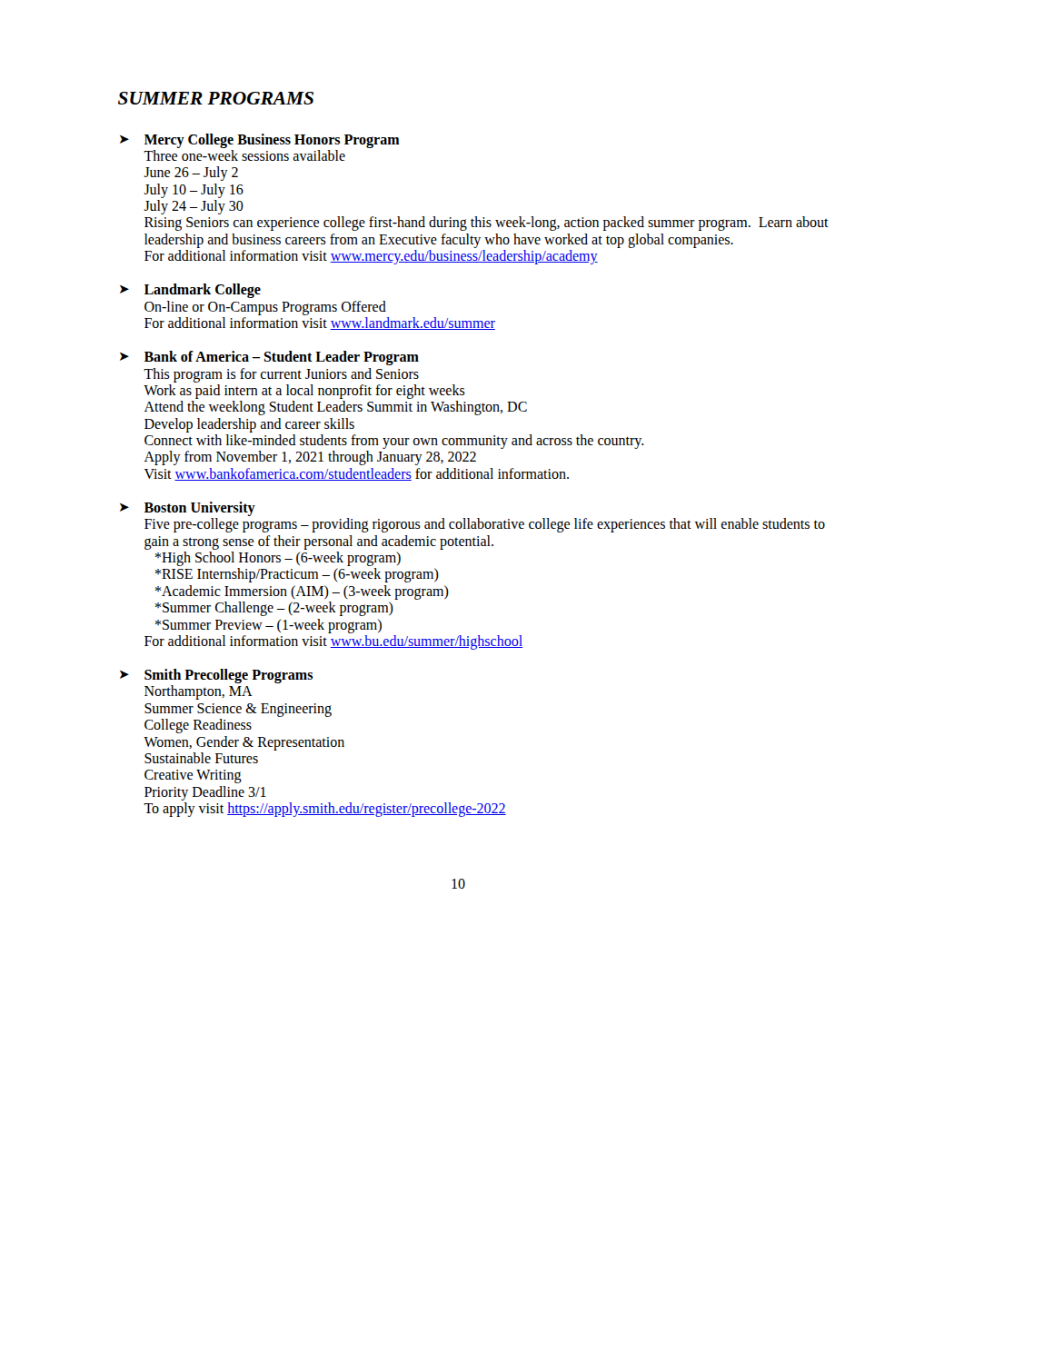SUMMER PROGRAMS
Mercy College Business Honors Program Three one-week sessions available June 26 – July 2 July 10 – July 16 July 24 – July 30 Rising Seniors can experience college first-hand during this week-long, action packed summer program. Learn about leadership and business careers from an Executive faculty who have worked at top global companies. For additional information visit www.mercy.edu/business/leadership/academy
Landmark College On-line or On-Campus Programs Offered For additional information visit www.landmark.edu/summer
Bank of America – Student Leader Program This program is for current Juniors and Seniors Work as paid intern at a local nonprofit for eight weeks Attend the weeklong Student Leaders Summit in Washington, DC Develop leadership and career skills Connect with like-minded students from your own community and across the country. Apply from November 1, 2021 through January 28, 2022 Visit www.bankofamerica.com/studentleaders for additional information.
Boston University Five pre-college programs – providing rigorous and collaborative college life experiences that will enable students to gain a strong sense of their personal and academic potential. *High School Honors – (6-week program) *RISE Internship/Practicum – (6-week program) *Academic Immersion (AIM) – (3-week program) *Summer Challenge – (2-week program) *Summer Preview – (1-week program) For additional information visit www.bu.edu/summer/highschool
Smith Precollege Programs Northampton, MA Summer Science & Engineering College Readiness Women, Gender & Representation Sustainable Futures Creative Writing Priority Deadline 3/1 To apply visit https://apply.smith.edu/register/precollege-2022
10